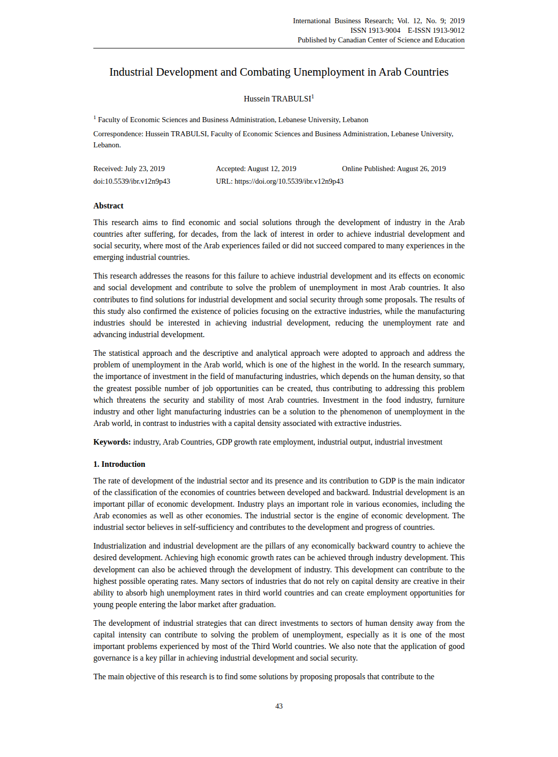International Business Research; Vol. 12, No. 9; 2019
ISSN 1913-9004 E-ISSN 1913-9012
Published by Canadian Center of Science and Education
Industrial Development and Combating Unemployment in Arab Countries
Hussein TRABULSI1
1 Faculty of Economic Sciences and Business Administration, Lebanese University, Lebanon
Correspondence: Hussein TRABULSI, Faculty of Economic Sciences and Business Administration, Lebanese University, Lebanon.
| Received: July 23, 2019 | Accepted: August 12, 2019 | Online Published: August 26, 2019 |
| doi:10.5539/ibr.v12n9p43 | URL: https://doi.org/10.5539/ibr.v12n9p43 |
Abstract
This research aims to find economic and social solutions through the development of industry in the Arab countries after suffering, for decades, from the lack of interest in order to achieve industrial development and social security, where most of the Arab experiences failed or did not succeed compared to many experiences in the emerging industrial countries.
This research addresses the reasons for this failure to achieve industrial development and its effects on economic and social development and contribute to solve the problem of unemployment in most Arab countries. It also contributes to find solutions for industrial development and social security through some proposals. The results of this study also confirmed the existence of policies focusing on the extractive industries, while the manufacturing industries should be interested in achieving industrial development, reducing the unemployment rate and advancing industrial development.
The statistical approach and the descriptive and analytical approach were adopted to approach and address the problem of unemployment in the Arab world, which is one of the highest in the world. In the research summary, the importance of investment in the field of manufacturing industries, which depends on the human density, so that the greatest possible number of job opportunities can be created, thus contributing to addressing this problem which threatens the security and stability of most Arab countries. Investment in the food industry, furniture industry and other light manufacturing industries can be a solution to the phenomenon of unemployment in the Arab world, in contrast to industries with a capital density associated with extractive industries.
Keywords: industry, Arab Countries, GDP growth rate employment, industrial output, industrial investment
1. Introduction
The rate of development of the industrial sector and its presence and its contribution to GDP is the main indicator of the classification of the economies of countries between developed and backward. Industrial development is an important pillar of economic development. Industry plays an important role in various economies, including the Arab economies as well as other economies. The industrial sector is the engine of economic development. The industrial sector believes in self-sufficiency and contributes to the development and progress of countries.
Industrialization and industrial development are the pillars of any economically backward country to achieve the desired development. Achieving high economic growth rates can be achieved through industry development. This development can also be achieved through the development of industry. This development can contribute to the highest possible operating rates. Many sectors of industries that do not rely on capital density are creative in their ability to absorb high unemployment rates in third world countries and can create employment opportunities for young people entering the labor market after graduation.
The development of industrial strategies that can direct investments to sectors of human density away from the capital intensity can contribute to solving the problem of unemployment, especially as it is one of the most important problems experienced by most of the Third World countries. We also note that the application of good governance is a key pillar in achieving industrial development and social security.
The main objective of this research is to find some solutions by proposing proposals that contribute to the
43